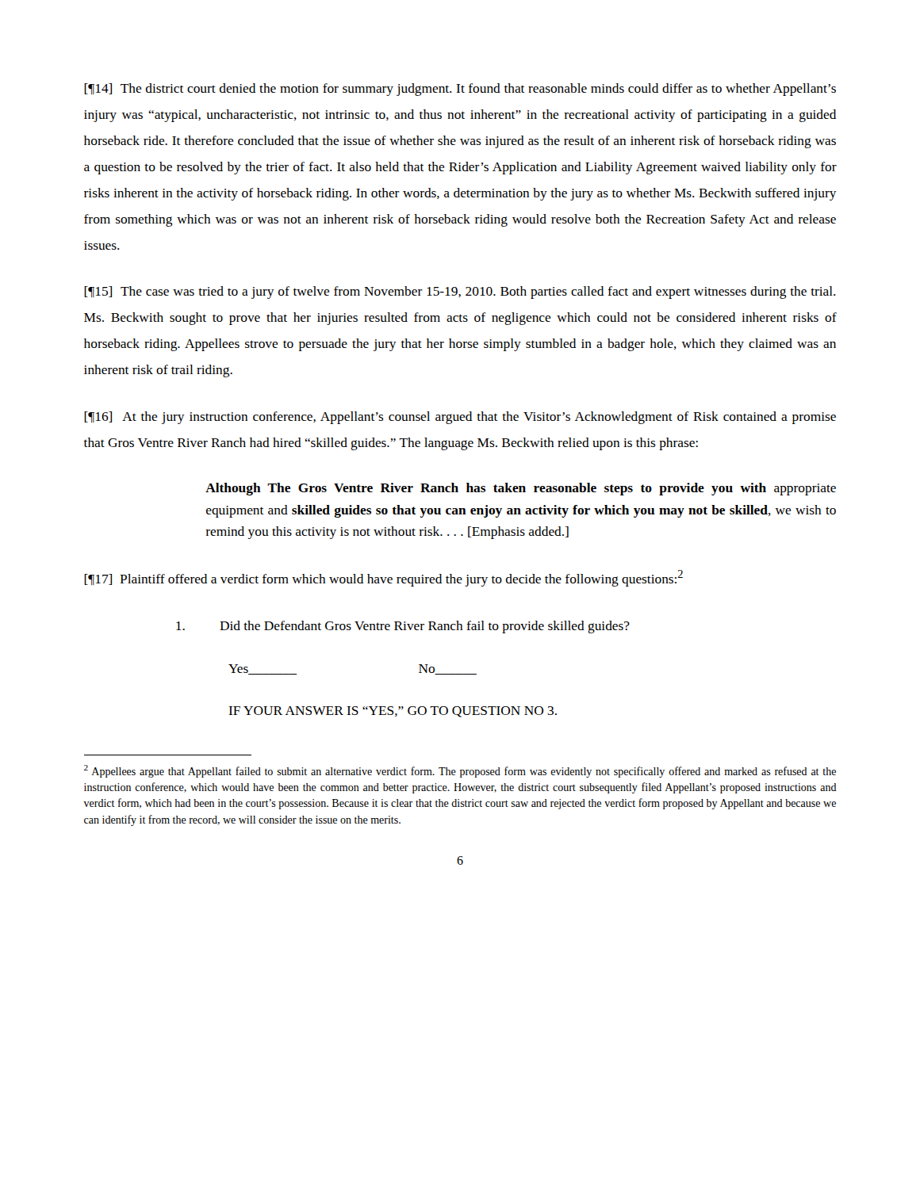[¶14] The district court denied the motion for summary judgment. It found that reasonable minds could differ as to whether Appellant’s injury was “atypical, uncharacteristic, not intrinsic to, and thus not inherent” in the recreational activity of participating in a guided horseback ride. It therefore concluded that the issue of whether she was injured as the result of an inherent risk of horseback riding was a question to be resolved by the trier of fact. It also held that the Rider’s Application and Liability Agreement waived liability only for risks inherent in the activity of horseback riding. In other words, a determination by the jury as to whether Ms. Beckwith suffered injury from something which was or was not an inherent risk of horseback riding would resolve both the Recreation Safety Act and release issues.
[¶15] The case was tried to a jury of twelve from November 15-19, 2010. Both parties called fact and expert witnesses during the trial. Ms. Beckwith sought to prove that her injuries resulted from acts of negligence which could not be considered inherent risks of horseback riding. Appellees strove to persuade the jury that her horse simply stumbled in a badger hole, which they claimed was an inherent risk of trail riding.
[¶16] At the jury instruction conference, Appellant’s counsel argued that the Visitor’s Acknowledgment of Risk contained a promise that Gros Ventre River Ranch had hired “skilled guides.” The language Ms. Beckwith relied upon is this phrase:
Although The Gros Ventre River Ranch has taken reasonable steps to provide you with appropriate equipment and skilled guides so that you can enjoy an activity for which you may not be skilled, we wish to remind you this activity is not without risk. . . . [Emphasis added.]
[¶17] Plaintiff offered a verdict form which would have required the jury to decide the following questions:2
1.
Did the Defendant Gros Ventre River Ranch fail to provide skilled guides?
Yes_______ No______
IF YOUR ANSWER IS “YES,” GO TO QUESTION NO 3.
2 Appellees argue that Appellant failed to submit an alternative verdict form. The proposed form was evidently not specifically offered and marked as refused at the instruction conference, which would have been the common and better practice. However, the district court subsequently filed Appellant’s proposed instructions and verdict form, which had been in the court’s possession. Because it is clear that the district court saw and rejected the verdict form proposed by Appellant and because we can identify it from the record, we will consider the issue on the merits.
6